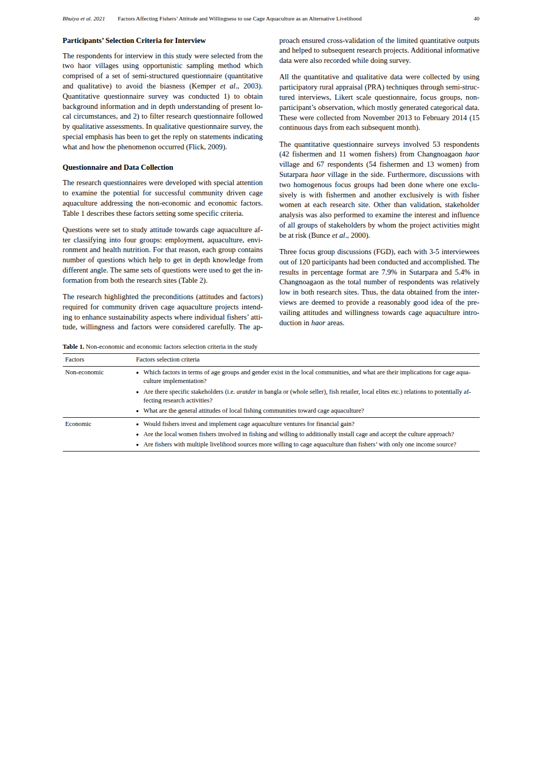Bhuiya et al. 2021 Factors Affecting Fishers’ Attitude and Willingness to use Cage Aquaculture as an Alternative Livelihood 40
Participants’ Selection Criteria for Interview
The respondents for interview in this study were selected from the two haor villages using opportunistic sampling method which comprised of a set of semi-structured questionnaire (quantitative and qualitative) to avoid the biasness (Kemper et al., 2003). Quantitative questionnaire survey was conducted 1) to obtain background information and in depth understanding of present local circumstances, and 2) to filter research questionnaire followed by qualitative assessments. In qualitative questionnaire survey, the special emphasis has been to get the reply on statements indicating what and how the phenomenon occurred (Flick, 2009).
Questionnaire and Data Collection
The research questionnaires were developed with special attention to examine the potential for successful community driven cage aquaculture addressing the non-economic and economic factors. Table 1 describes these factors setting some specific criteria.
Questions were set to study attitude towards cage aquaculture after classifying into four groups: employment, aquaculture, environment and health nutrition. For that reason, each group contains number of questions which help to get in depth knowledge from different angle. The same sets of questions were used to get the information from both the research sites (Table 2).
The research highlighted the preconditions (attitudes and factors) required for community driven cage aquaculture projects intending to enhance sustainability aspects where individual fishers’ attitude, willingness and factors were considered carefully. The approach ensured cross-validation of the limited quantitative outputs and helped to subsequent research projects. Additional informative data were also recorded while doing survey.
All the quantitative and qualitative data were collected by using participatory rural appraisal (PRA) techniques through semi-structured interviews, Likert scale questionnaire, focus groups, non-participant’s observation, which mostly generated categorical data. These were collected from November 2013 to February 2014 (15 continuous days from each subsequent month).
The quantitative questionnaire surveys involved 53 respondents (42 fishermen and 11 women fishers) from Changnoagaon haor village and 67 respondents (54 fishermen and 13 women) from Sutarpara haor village in the side. Furthermore, discussions with two homogenous focus groups had been done where one exclusively is with fishermen and another exclusively is with fisher women at each research site. Other than validation, stakeholder analysis was also performed to examine the interest and influence of all groups of stakeholders by whom the project activities might be at risk (Bunce et al., 2000).
Three focus group discussions (FGD), each with 3-5 interviewees out of 120 participants had been conducted and accomplished. The results in percentage format are 7.9% in Sutarpara and 5.4% in Changnoagaon as the total number of respondents was relatively low in both research sites. Thus, the data obtained from the interviews are deemed to provide a reasonably good idea of the prevailing attitudes and willingness towards cage aquaculture introduction in haor areas.
Table 1. Non-economic and economic factors selection criteria in the study
| Factors | Factors selection criteria |
| --- | --- |
| Non-economic | Which factors in terms of age groups and gender exist in the local communities, and what are their implications for cage aquaculture implementation? Are there specific stakeholders (i.e. aratder in bangla or (whole seller), fish retailer, local elites etc.) relations to potentially affecting research activities? What are the general attitudes of local fishing communities toward cage aquaculture? |
| Economic | Would fishers invest and implement cage aquaculture ventures for financial gain? Are the local women fishers involved in fishing and willing to additionally install cage and accept the culture approach? Are fishers with multiple livelihood sources more willing to cage aquaculture than fishers’ with only one income source? |